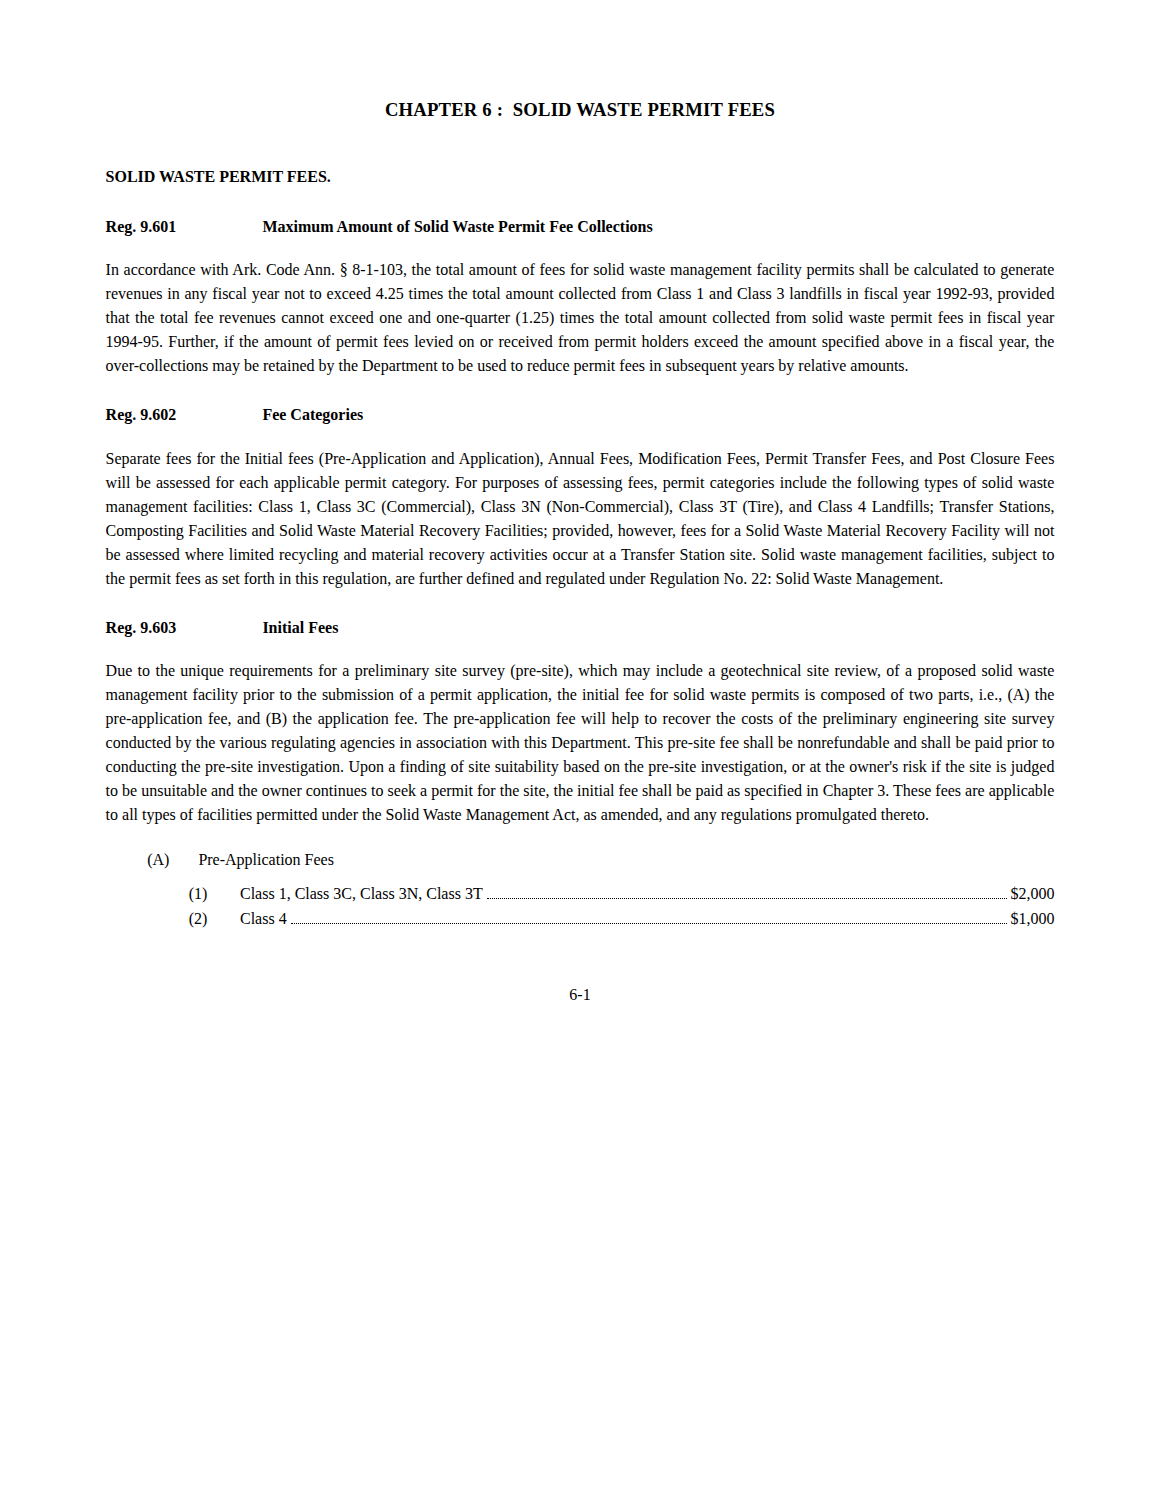CHAPTER 6 : SOLID WASTE PERMIT FEES
SOLID WASTE PERMIT FEES.
Reg. 9.601 Maximum Amount of Solid Waste Permit Fee Collections
In accordance with Ark. Code Ann. § 8-1-103, the total amount of fees for solid waste management facility permits shall be calculated to generate revenues in any fiscal year not to exceed 4.25 times the total amount collected from Class 1 and Class 3 landfills in fiscal year 1992-93, provided that the total fee revenues cannot exceed one and one-quarter (1.25) times the total amount collected from solid waste permit fees in fiscal year 1994-95. Further, if the amount of permit fees levied on or received from permit holders exceed the amount specified above in a fiscal year, the over-collections may be retained by the Department to be used to reduce permit fees in subsequent years by relative amounts.
Reg. 9.602 Fee Categories
Separate fees for the Initial fees (Pre-Application and Application), Annual Fees, Modification Fees, Permit Transfer Fees, and Post Closure Fees will be assessed for each applicable permit category. For purposes of assessing fees, permit categories include the following types of solid waste management facilities: Class 1, Class 3C (Commercial), Class 3N (Non-Commercial), Class 3T (Tire), and Class 4 Landfills; Transfer Stations, Composting Facilities and Solid Waste Material Recovery Facilities; provided, however, fees for a Solid Waste Material Recovery Facility will not be assessed where limited recycling and material recovery activities occur at a Transfer Station site. Solid waste management facilities, subject to the permit fees as set forth in this regulation, are further defined and regulated under Regulation No. 22: Solid Waste Management.
Reg. 9.603 Initial Fees
Due to the unique requirements for a preliminary site survey (pre-site), which may include a geotechnical site review, of a proposed solid waste management facility prior to the submission of a permit application, the initial fee for solid waste permits is composed of two parts, i.e., (A) the pre-application fee, and (B) the application fee. The pre-application fee will help to recover the costs of the preliminary engineering site survey conducted by the various regulating agencies in association with this Department. This pre-site fee shall be nonrefundable and shall be paid prior to conducting the pre-site investigation. Upon a finding of site suitability based on the pre-site investigation, or at the owner's risk if the site is judged to be unsuitable and the owner continues to seek a permit for the site, the initial fee shall be paid as specified in Chapter 3. These fees are applicable to all types of facilities permitted under the Solid Waste Management Act, as amended, and any regulations promulgated thereto.
(A) Pre-Application Fees
(1) Class 1, Class 3C, Class 3N, Class 3T $2,000
(2) Class 4 $1,000
6-1